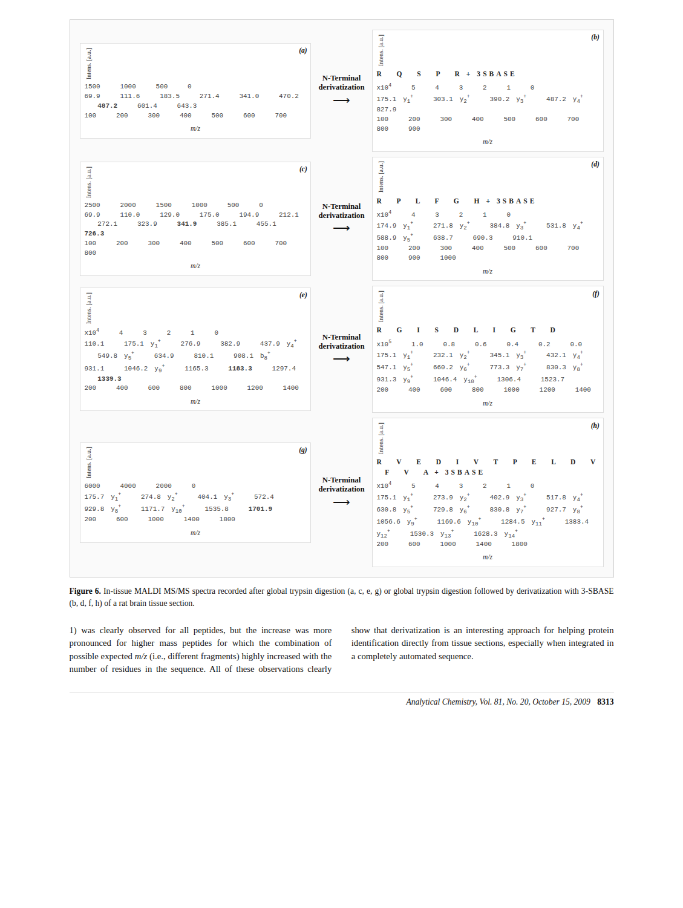(a) Intens. [a.u.]
1500 1000 500 0
69.9 111.6 183.5 271.4 341.0 470.2 487.2 601.4 643.3
100 200 300 400 500 600 700
m/z
N-Terminal
derivatization ⟶
(b) Intens. [a.u.]
R Q S P R + 3SBASE
x104 5 4 3 2 1 0
175.1 y1+ 303.1 y2+ 390.2 y3+ 487.2 y4+ 827.9
100 200 300 400 500 600 700 800 900
m/z
(c) Intens. [a.u.]
2500 2000 1500 1000 500 0
69.9 110.0 129.0 175.0 194.9 212.1 272.1 323.9 341.9 385.1 455.1 726.3
100 200 300 400 500 600 700 800
m/z
N-Terminal
derivatization ⟶
(d) Intens. [a.u.]
R P L F G H + 3SBASE
x104 4 3 2 1 0
174.9 y1+ 271.8 y2+ 384.8 y3+ 531.8 y4+ 588.9 y5+ 638.7 690.3 910.1
100 200 300 400 500 600 700 800 900 1000
m/z
(e) Intens. [a.u.]
x104 4 3 2 1 0
110.1 175.1 y1+ 276.9 382.9 437.9 y4+ 549.8 y5+ 634.9 810.1 908.1 b8+ 931.1 1046.2 y9+ 1165.3 1183.3 1297.4 1339.3
200 400 600 800 1000 1200 1400
m/z
N-Terminal
derivatization ⟶
(f) Intens. [a.u.]
R G I S D L I G T D
x105 1.0 0.8 0.6 0.4 0.2 0.0
175.1 y1+ 232.1 y2+ 345.1 y3+ 432.1 y4+ 547.1 y5+ 660.2 y6+ 773.3 y7+ 830.3 y8+ 931.3 y9+ 1046.4 y10+ 1306.4 1523.7
200 400 600 800 1000 1200 1400
m/z
(g) Intens. [a.u.]
6000 4000 2000 0
175.7 y1+ 274.8 y2+ 404.1 y3+ 572.4 929.8 y8+ 1171.7 y10+ 1535.8 1701.9
200 600 1000 1400 1800
m/z
N-Terminal
derivatization ⟶
(h) Intens. [a.u.]
R V E D I V T P E L D V F V A + 3SBASE
x104 5 4 3 2 1 0
175.1 y1+ 273.9 y2+ 402.9 y3+ 517.8 y4+ 630.8 y5+ 729.8 y6+ 830.8 y7+ 927.7 y8+ 1056.6 y9+ 1169.6 y10+ 1284.5 y11+ 1383.4 y12+ 1530.3 y13+ 1628.3 y14+
200 600 1000 1400 1800
m/z
Figure 6. In-tissue MALDI MS/MS spectra recorded after global trypsin digestion (a, c, e, g) or global trypsin digestion followed by derivatization with 3-SBASE (b, d, f, h) of a rat brain tissue section.
1) was clearly observed for all peptides, but the increase was more pronounced for higher mass peptides for which the combination of possible expected m/z (i.e., different fragments) highly increased with the number of residues in the sequence. All of these observations clearly show that derivatization is an interesting approach for helping protein identification directly from tissue sections, especially when integrated in a completely automated sequence.
Analytical Chemistry, Vol. 81, No. 20, October 15, 2009 8313